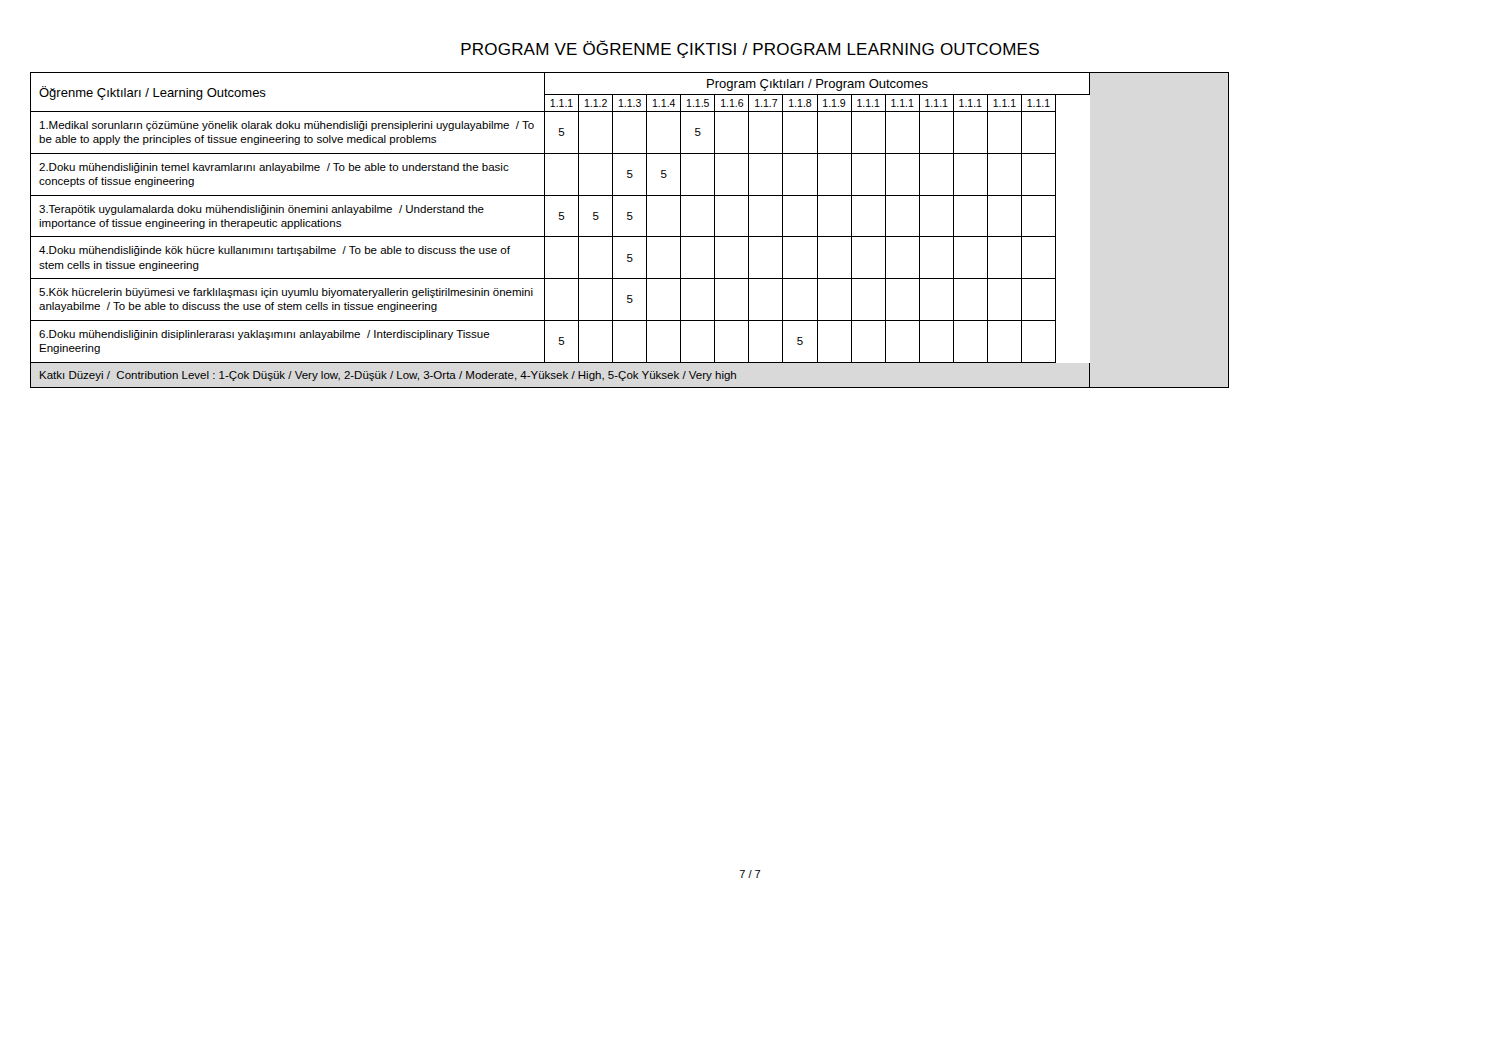PROGRAM VE ÖĞRENME ÇIKTISI / PROGRAM LEARNING OUTCOMES
| Öğrenme Çıktıları / Learning Outcomes | Program Çıktıları / Program Outcomes |
| --- | --- |
| 1.1.1 | 1.1.2 | 1.1.3 | 1.1.4 | 1.1.5 | 1.1.6 | 1.1.7 | 1.1.8 | 1.1.9 | 1.1.1 | 1.1.1 | 1.1.1 | 1.1.1 | 1.1.1 | 1.1.1 |
| 1.Medikal sorunların çözümüne yönelik olarak doku mühendisliği prensiplerini uygulayabilme / To be able to apply the principles of tissue engineering to solve medical problems | 5 | | | | 5 | | | | | | | | | | |
| 2.Doku mühendisliğinin temel kavramlarını anlayabilme / To be able to understand the basic concepts of tissue engineering | | | 5 | 5 | | | | | | | | | | | |
| 3.Terapötik uygulamalarda doku mühendisliğinin önemini anlayabilme / Understand the importance of tissue engineering in therapeutic applications | 5 | 5 | 5 | | | | | | | | | | | | |
| 4.Doku mühendisliğinde kök hücre kullanımını tartışabilme / To be able to discuss the use of stem cells in tissue engineering | | | 5 | | | | | | | | | | | | |
| 5.Kök hücrelerin büyümesi ve farklılaşması için uyumlu biyomateryallerin geliştirilmesinin önemini anlayabilme / To be able to discuss the use of stem cells in tissue engineering | | | 5 | | | | | | | | | | | | |
| 6.Doku mühendisliğinin disiplinlerarası yaklaşımını anlayabilme / Interdisciplinary Tissue Engineering | 5 | | | | | | | 5 | | | | | | | |
Katkı Düzeyi / Contribution Level : 1-Çok Düşük / Very low, 2-Düşük / Low, 3-Orta / Moderate, 4-Yüksek / High, 5-Çok Yüksek / Very high
7 / 7